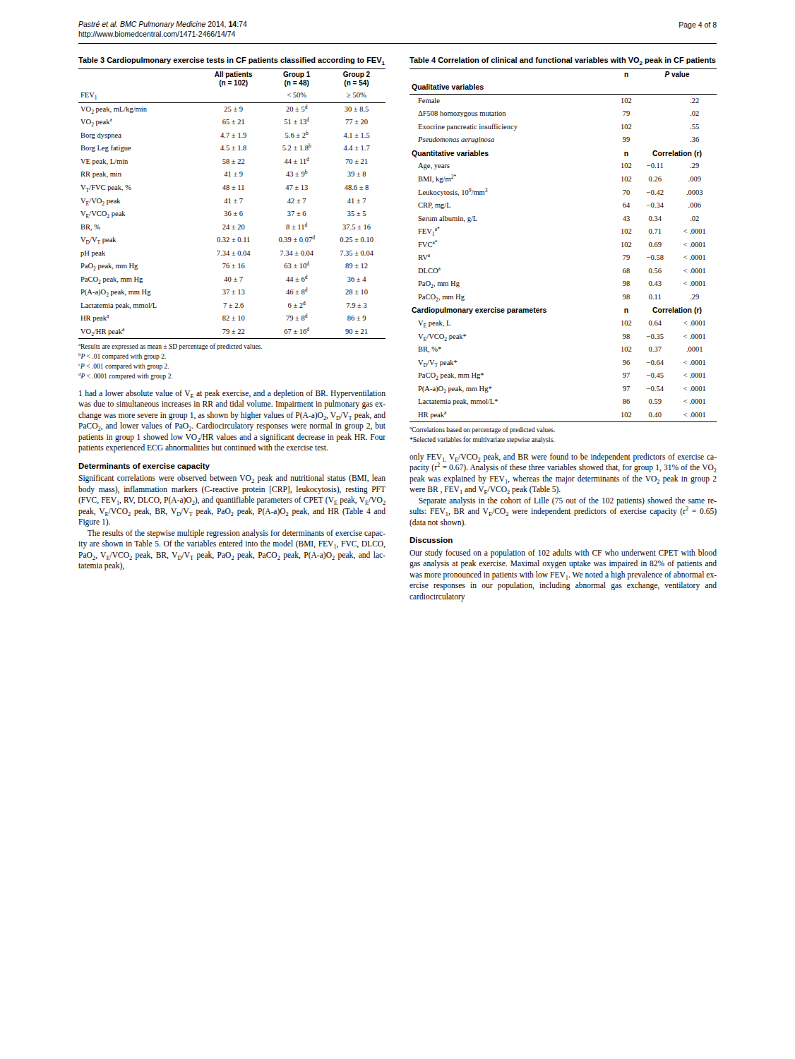Pastré et al. BMC Pulmonary Medicine 2014, 14:74
http://www.biomedcentral.com/1471-2466/14/74
Page 4 of 8
Table 3 Cardiopulmonary exercise tests in CF patients classified according to FEV1
| | All patients (n = 102) | Group 1 (n = 48) | Group 2 (n = 54) |
| --- | --- | --- | --- |
| FEV 1 | | < 50% | ≥ 50% |
| VO 2 peak, mL/kg/min | 25 ± 9 | 20 ± 5 d | 30 ± 8.5 |
| VO 2 peak a | 65 ± 21 | 51 ± 13 d | 77 ± 20 |
| Borg dyspnea | 4.7 ± 1.9 | 5.6 ± 2 b | 4.1 ± 1.5 |
| Borg Leg fatigue | 4.5 ± 1.8 | 5.2 ± 1.8 b | 4.4 ± 1.7 |
| VE peak, L/min | 58 ± 22 | 44 ± 11 d | 70 ± 21 |
| RR peak, min | 41 ± 9 | 43 ± 9 b | 39 ± 8 |
| V T /FVC peak, % | 48 ± 11 | 47 ± 13 | 48.6 ± 8 |
| V E /VO 2 peak | 41 ± 7 | 42 ± 7 | 41 ± 7 |
| V E /VCO 2 peak | 36 ± 6 | 37 ± 6 | 35 ± 5 |
| BR, % | 24 ± 20 | 8 ± 11 d | 37.5 ± 16 |
| V D /V T peak | 0.32 ± 0.11 | 0.39 ± 0.07 d | 0.25 ± 0.10 |
| pH peak | 7.34 ± 0.04 | 7.34 ± 0.04 | 7.35 ± 0.04 |
| PaO 2 peak, mm Hg | 76 ± 16 | 63 ± 10 d | 89 ± 12 |
| PaCO 2 peak, mm Hg | 40 ± 7 | 44 ± 6 d | 36 ± 4 |
| P(A-a)O 2 peak, mm Hg | 37 ± 13 | 46 ± 8 d | 28 ± 10 |
| Lactatemia peak, mmol/L | 7 ± 2.6 | 6 ± 2 d | 7.9 ± 3 |
| HR peak a | 82 ± 10 | 79 ± 8 d | 86 ± 9 |
| VO 2 /HR peak a | 79 ± 22 | 67 ± 16 d | 90 ± 21 |
aResults are expressed as mean ± SD percentage of predicted values.
bP < .01 compared with group 2.
cP < .001 compared with group 2.
dP < .0001 compared with group 2.
1 had a lower absolute value of VE at peak exercise, and a depletion of BR. Hyperventilation was due to simultaneous increases in RR and tidal volume. Impairment in pulmonary gas exchange was more severe in group 1, as shown by higher values of P(A-a)O2, VD/VT peak, and PaCO2, and lower values of PaO2. Cardiocirculatory responses were normal in group 2, but patients in group 1 showed low VO2/HR values and a significant decrease in peak HR. Four patients experienced ECG abnormalities but continued with the exercise test.
Determinants of exercise capacity
Significant correlations were observed between VO2 peak and nutritional status (BMI, lean body mass), inflammation markers (C-reactive protein [CRP], leukocytosis), resting PFT (FVC, FEV1, RV, DLCO, P(A-a)O2), and quantifiable parameters of CPET (VE peak, VE/VO2 peak, VE/VCO2 peak, BR, VD/VT peak, PaO2 peak, P(A-a)O2 peak, and HR (Table 4 and Figure 1).
The results of the stepwise multiple regression analysis for determinants of exercise capacity are shown in Table 5. Of the variables entered into the model (BMI, FEV1, FVC, DLCO, PaO2, VE/VCO2 peak, BR, VD/VT peak, PaO2 peak, PaCO2 peak, P(A-a)O2 peak, and lactatemia peak),
Table 4 Correlation of clinical and functional variables with VO2 peak in CF patients
| | n | P value |
| --- | --- | --- |
| Qualitative variables | | | |
| Female | 102 | | .22 |
| ΔF508 homozygous mutation | 79 | | .02 |
| Exocrine pancreatic insufficiency | 102 | | .55 |
| Pseudomonas aeruginosa | 99 | | .36 |
| Quantitative variables | n | Correlation (r) |
| Age, years | 102 | −0.11 | .29 |
| BMI, kg/m 2* | 102 | 0.26 | .009 |
| Leukocytosis, 10 9 /mm 3 | 70 | −0.42 | .0003 |
| CRP, mg/L | 64 | −0.34 | .006 |
| Serum albumin, g/L | 43 | 0.34 | .02 |
| FEV 1 a* | 102 | 0.71 | < .0001 |
| FVC a* | 102 | 0.69 | < .0001 |
| RV a | 79 | −0.58 | < .0001 |
| DLCO a | 68 | 0.56 | < .0001 |
| PaO 2 , mm Hg | 98 | 0.43 | < .0001 |
| PaCO 2 , mm Hg | 98 | 0.11 | .29 |
| Cardiopulmonary exercise parameters | n | Correlation (r) |
| V E peak, L | 102 | 0.64 | < .0001 |
| V E /VCO 2 peak* | 98 | −0.35 | < .0001 |
| BR, %* | 102 | 0.37 | .0001 |
| V D /V T peak* | 96 | −0.64 | < .0001 |
| PaCO 2 peak, mm Hg* | 97 | −0.45 | < .0001 |
| P(A-a)O 2 peak, mm Hg* | 97 | −0.54 | < .0001 |
| Lactatemia peak, mmol/L* | 86 | 0.59 | < .0001 |
| HR peak a | 102 | 0.40 | < .0001 |
aCorrelations based on percentage of predicted values.
*Selected variables for multivariate stepwise analysis.
only FEV1, VE/VCO2 peak, and BR were found to be independent predictors of exercise capacity (r2 = 0.67). Analysis of these three variables showed that, for group 1, 31% of the VO2 peak was explained by FEV1, whereas the major determinants of the VO2 peak in group 2 were BR , FEV1 and VE/VCO2 peak (Table 5).
Separate analysis in the cohort of Lille (75 out of the 102 patients) showed the same results: FEV1, BR and VE/CO2 were independent predictors of exercise capacity (r2 = 0.65) (data not shown).
Discussion
Our study focused on a population of 102 adults with CF who underwent CPET with blood gas analysis at peak exercise. Maximal oxygen uptake was impaired in 82% of patients and was more pronounced in patients with low FEV1. We noted a high prevalence of abnormal exercise responses in our population, including abnormal gas exchange, ventilatory and cardiocirculatory